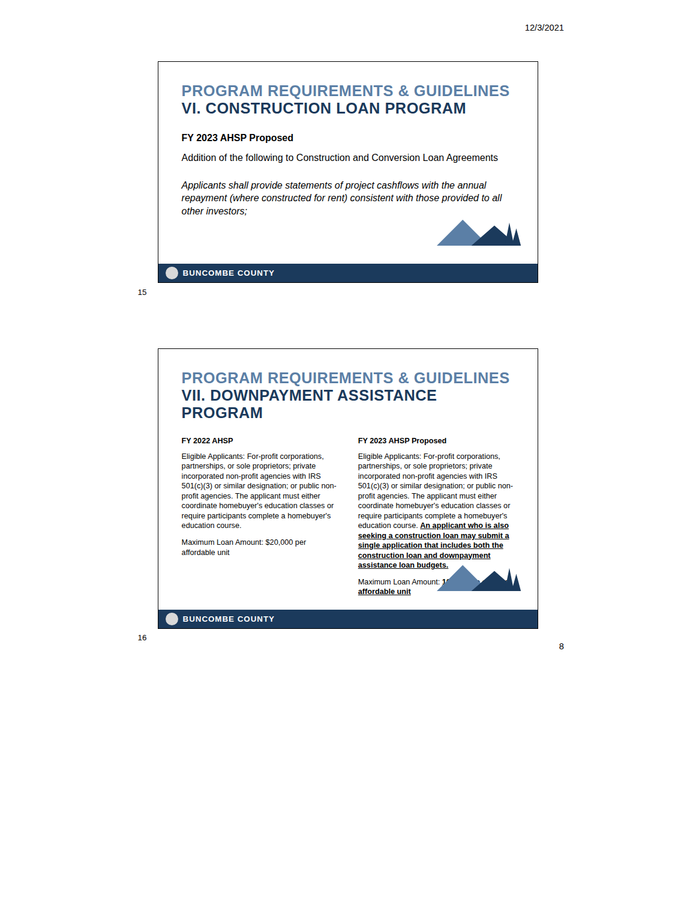12/3/2021
PROGRAM REQUIREMENTS & GUIDELINES
VI. CONSTRUCTION LOAN PROGRAM
FY 2023 AHSP Proposed
Addition of the following to Construction and Conversion Loan Agreements
Applicants shall provide statements of project cashflows with the annual repayment (where constructed for rent) consistent with those provided to all other investors;
BUNCOMBE COUNTY
15
PROGRAM REQUIREMENTS & GUIDELINES
VII. DOWNPAYMENT ASSISTANCE PROGRAM
FY 2022 AHSP
Eligible Applicants: For-profit corporations, partnerships, or sole proprietors; private incorporated non-profit agencies with IRS 501(c)(3) or similar designation; or public non-profit agencies. The applicant must either coordinate homebuyer's education classes or require participants complete a homebuyer's education course.
Maximum Loan Amount: $20,000 per affordable unit
FY 2023 AHSP Proposed
Eligible Applicants: For-profit corporations, partnerships, or sole proprietors; private incorporated non-profit agencies with IRS 501(c)(3) or similar designation; or public non-profit agencies. The applicant must either coordinate homebuyer's education classes or require participants complete a homebuyer's education course. An applicant who is also seeking a construction loan may submit a single application that includes both the construction loan and downpayment assistance loan budgets.
Maximum Loan Amount: 10% of the cost per affordable unit
BUNCOMBE COUNTY
16
8